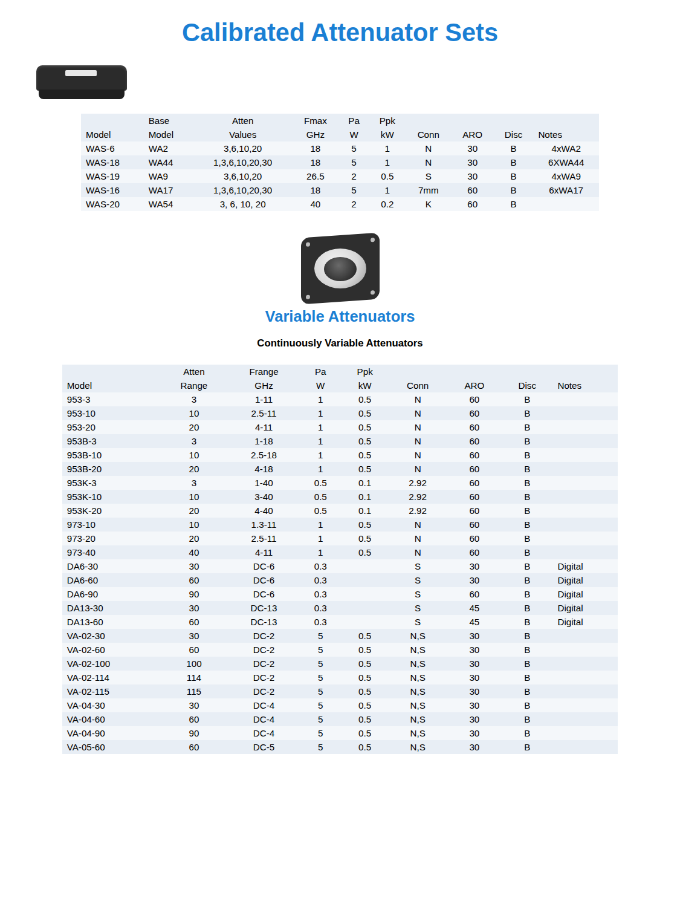Calibrated Attenuator Sets
| | Base | Atten | Fmax | Pa | Ppk | | | | |
| --- | --- | --- | --- | --- | --- | --- | --- | --- | --- |
| Model | Model | Values | GHz | W | kW | Conn | ARO | Disc | Notes |
| WAS-6 | WA2 | 3,6,10,20 | 18 | 5 | 1 | N | 30 | B | 4xWA2 |
| WAS-18 | WA44 | 1,3,6,10,20,30 | 18 | 5 | 1 | N | 30 | B | 6XWA44 |
| WAS-19 | WA9 | 3,6,10,20 | 26.5 | 2 | 0.5 | S | 30 | B | 4xWA9 |
| WAS-16 | WA17 | 1,3,6,10,20,30 | 18 | 5 | 1 | 7mm | 60 | B | 6xWA17 |
| WAS-20 | WA54 | 3, 6, 10, 20 | 40 | 2 | 0.2 | K | 60 | B | |
Variable Attenuators
Continuously Variable Attenuators
| | Atten | Frange | Pa | Ppk | | | | |
| --- | --- | --- | --- | --- | --- | --- | --- | --- |
| Model | Range | GHz | W | kW | Conn | ARO | Disc | Notes |
| 953-3 | 3 | 1-11 | 1 | 0.5 | N | 60 | B | |
| 953-10 | 10 | 2.5-11 | 1 | 0.5 | N | 60 | B | |
| 953-20 | 20 | 4-11 | 1 | 0.5 | N | 60 | B | |
| 953B-3 | 3 | 1-18 | 1 | 0.5 | N | 60 | B | |
| 953B-10 | 10 | 2.5-18 | 1 | 0.5 | N | 60 | B | |
| 953B-20 | 20 | 4-18 | 1 | 0.5 | N | 60 | B | |
| 953K-3 | 3 | 1-40 | 0.5 | 0.1 | 2.92 | 60 | B | |
| 953K-10 | 10 | 3-40 | 0.5 | 0.1 | 2.92 | 60 | B | |
| 953K-20 | 20 | 4-40 | 0.5 | 0.1 | 2.92 | 60 | B | |
| 973-10 | 10 | 1.3-11 | 1 | 0.5 | N | 60 | B | |
| 973-20 | 20 | 2.5-11 | 1 | 0.5 | N | 60 | B | |
| 973-40 | 40 | 4-11 | 1 | 0.5 | N | 60 | B | |
| DA6-30 | 30 | DC-6 | 0.3 | | S | 30 | B | Digital |
| DA6-60 | 60 | DC-6 | 0.3 | | S | 30 | B | Digital |
| DA6-90 | 90 | DC-6 | 0.3 | | S | 60 | B | Digital |
| DA13-30 | 30 | DC-13 | 0.3 | | S | 45 | B | Digital |
| DA13-60 | 60 | DC-13 | 0.3 | | S | 45 | B | Digital |
| VA-02-30 | 30 | DC-2 | 5 | 0.5 | N,S | 30 | B | |
| VA-02-60 | 60 | DC-2 | 5 | 0.5 | N,S | 30 | B | |
| VA-02-100 | 100 | DC-2 | 5 | 0.5 | N,S | 30 | B | |
| VA-02-114 | 114 | DC-2 | 5 | 0.5 | N,S | 30 | B | |
| VA-02-115 | 115 | DC-2 | 5 | 0.5 | N,S | 30 | B | |
| VA-04-30 | 30 | DC-4 | 5 | 0.5 | N,S | 30 | B | |
| VA-04-60 | 60 | DC-4 | 5 | 0.5 | N,S | 30 | B | |
| VA-04-90 | 90 | DC-4 | 5 | 0.5 | N,S | 30 | B | |
| VA-05-60 | 60 | DC-5 | 5 | 0.5 | N,S | 30 | B | |